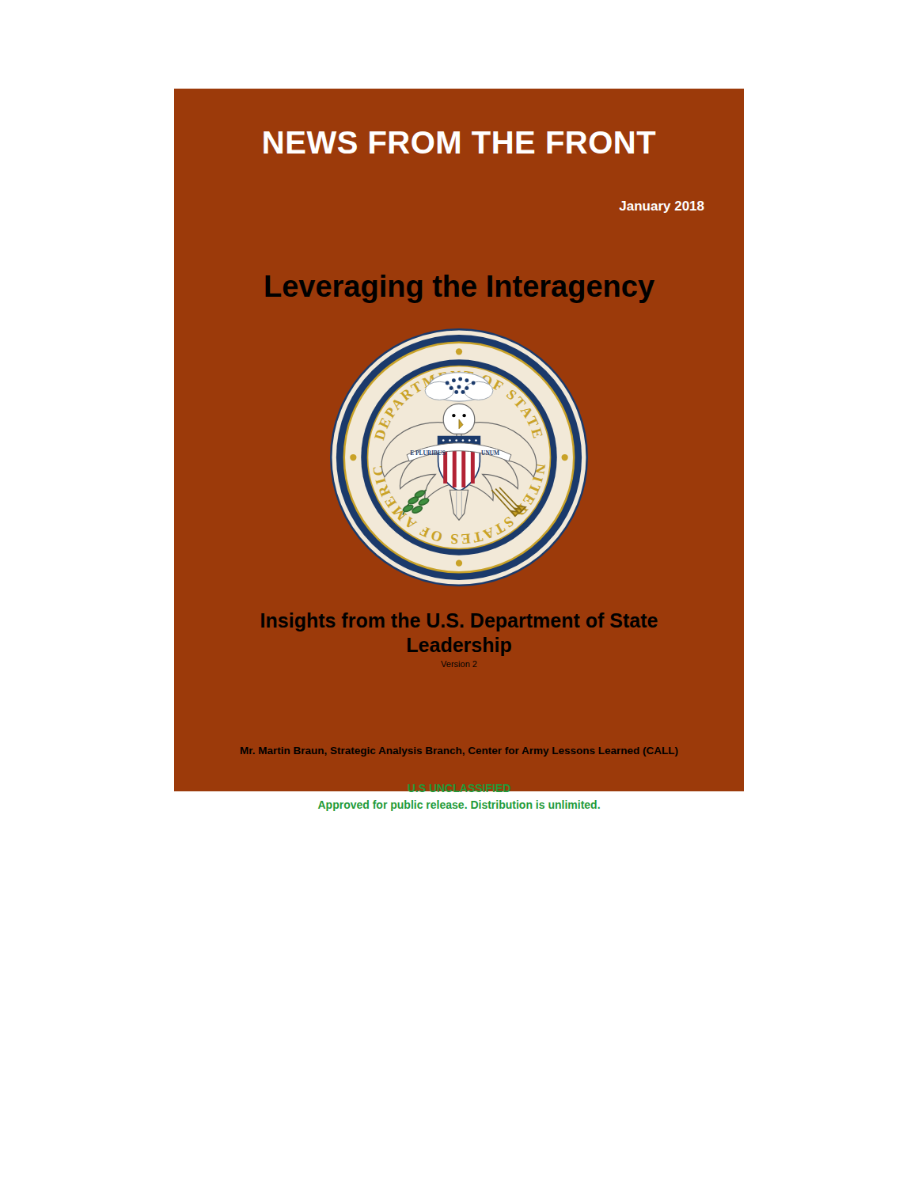NEWS FROM THE FRONT
January 2018
Leveraging the Interagency
DEPARTMENT OF STATE UNITED STATES OF AMERICA E PLURIBUS UNUM
Insights from the U.S. Department of State
Leadership
Version 2
Mr. Martin Braun, Strategic Analysis Branch, Center for Army Lessons Learned (CALL)
U.S UNCLASSIFIED Approved for public release. Distribution is unlimited.